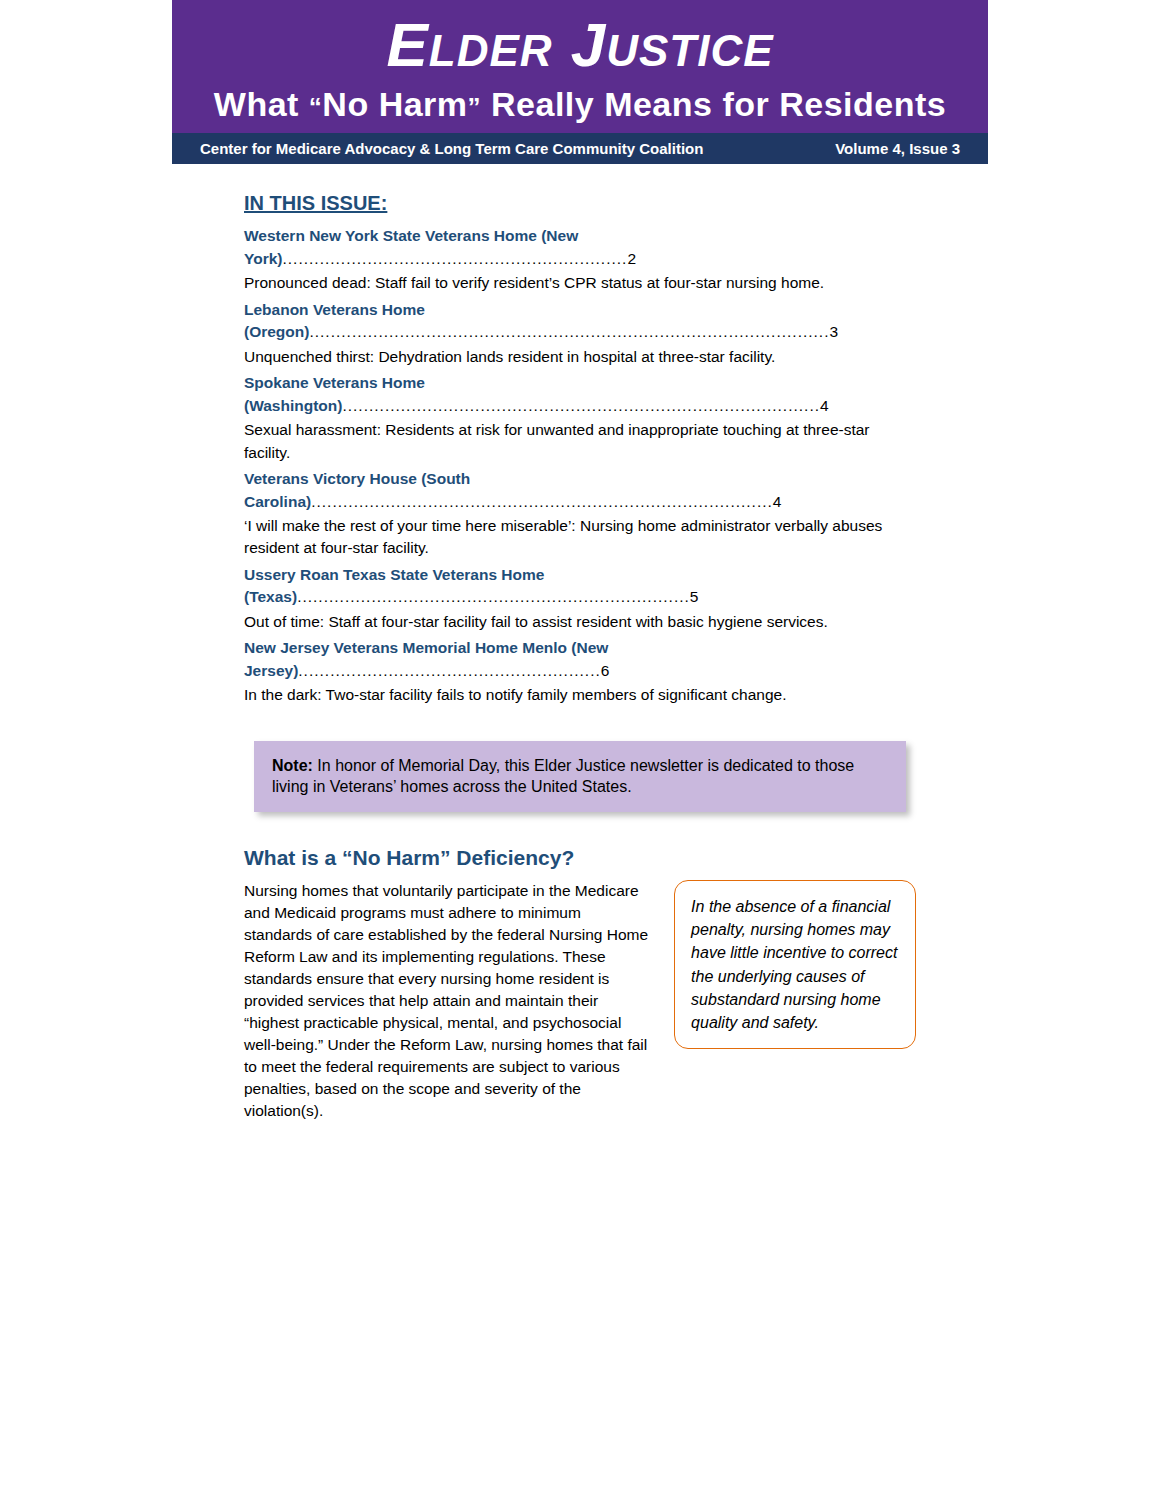ELDER JUSTICE
What “No Harm” Really Means for Residents
Center for Medicare Advocacy & Long Term Care Community Coalition Volume 4, Issue 3
IN THIS ISSUE:
Western New York State Veterans Home (New York)................................................................. 2
Pronounced dead: Staff fail to verify resident’s CPR status at four-star nursing home.
Lebanon Veterans Home (Oregon).................................................................................................. 3
Unquenched thirst: Dehydration lands resident in hospital at three-star facility.
Spokane Veterans Home (Washington).......................................................................................... 4
Sexual harassment: Residents at risk for unwanted and inappropriate touching at three-star facility.
Veterans Victory House (South Carolina)....................................................................................... 4
‘I will make the rest of your time here miserable’: Nursing home administrator verbally abuses resident at four-star facility.
Ussery Roan Texas State Veterans Home (Texas).......................................................................... 5
Out of time: Staff at four-star facility fail to assist resident with basic hygiene services.
New Jersey Veterans Memorial Home Menlo (New Jersey)......................................................... 6
In the dark: Two-star facility fails to notify family members of significant change.
Note: In honor of Memorial Day, this Elder Justice newsletter is dedicated to those living in Veterans’ homes across the United States.
What is a “No Harm” Deficiency?
Nursing homes that voluntarily participate in the Medicare and Medicaid programs must adhere to minimum standards of care established by the federal Nursing Home Reform Law and its implementing regulations. These standards ensure that every nursing home resident is provided services that help attain and maintain their “highest practicable physical, mental, and psychosocial well-being.” Under the Reform Law, nursing homes that fail to meet the federal requirements are subject to various penalties, based on the scope and severity of the violation(s).
In the absence of a financial penalty, nursing homes may have little incentive to correct the underlying causes of substandard nursing home quality and safety.